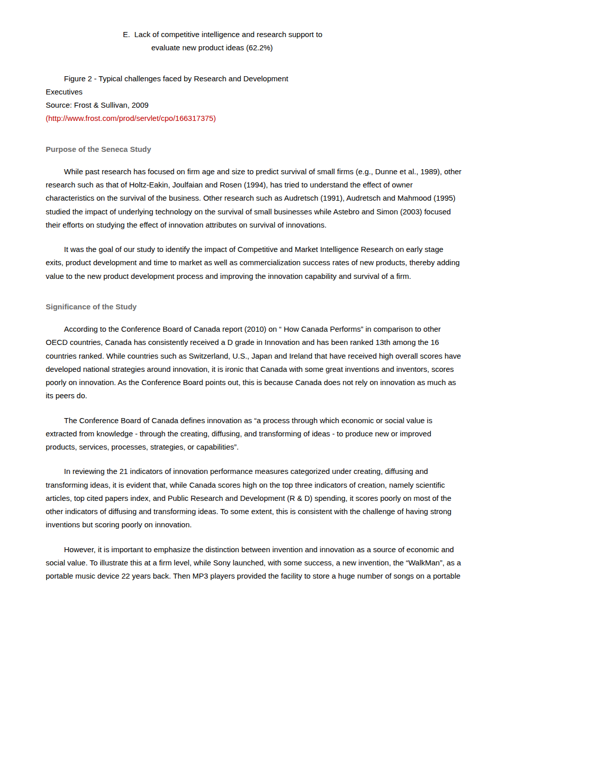E. Lack of competitive intelligence and research support toevaluate new product ideas (62.2%)
Figure 2 - Typical challenges faced by Research and Development Executives
Source: Frost & Sullivan, 2009
(http://www.frost.com/prod/servlet/cpo/166317375)
Purpose of the Seneca Study
While past research has focused on firm age and size to predict survival of small firms (e.g., Dunne et al., 1989), other research such as that of Holtz-Eakin, Joulfaian and Rosen (1994), has tried to understand the effect of owner characteristics on the survival of the business. Other research such as Audretsch (1991), Audretsch and Mahmood (1995) studied the impact of underlying technology on the survival of small businesses while Astebro and Simon (2003) focused their efforts on studying the effect of innovation attributes on survival of innovations.
It was the goal of our study to identify the impact of Competitive and Market Intelligence Research on early stage exits, product development and time to market as well as commercialization success rates of new products, thereby adding value to the new product development process and improving the innovation capability and survival of a firm.
Significance of the Study
According to the Conference Board of Canada report (2010) on “ How Canada Performs” in comparison to other OECD countries, Canada has consistently received a D grade in Innovation and has been ranked 13th among the 16 countries ranked. While countries such as Switzerland, U.S., Japan and Ireland that have received high overall scores have developed national strategies around innovation, it is ironic that Canada with some great inventions and inventors, scores poorly on innovation. As the Conference Board points out, this is because Canada does not rely on innovation as much as its peers do.
The Conference Board of Canada defines innovation as “a process through which economic or social value is extracted from knowledge - through the creating, diffusing, and transforming of ideas - to produce new or improved products, services, processes, strategies, or capabilities”.
In reviewing the 21 indicators of innovation performance measures categorized under creating, diffusing and transforming ideas, it is evident that, while Canada scores high on the top three indicators of creation, namely scientific articles, top cited papers index, and Public Research and Development (R & D) spending, it scores poorly on most of the other indicators of diffusing and transforming ideas. To some extent, this is consistent with the challenge of having strong inventions but scoring poorly on innovation.
However, it is important to emphasize the distinction between invention and innovation as a source of economic and social value. To illustrate this at a firm level, while Sony launched, with some success, a new invention, the “WalkMan”, as a portable music device 22 years back. Then MP3 players provided the facility to store a huge number of songs on a portable